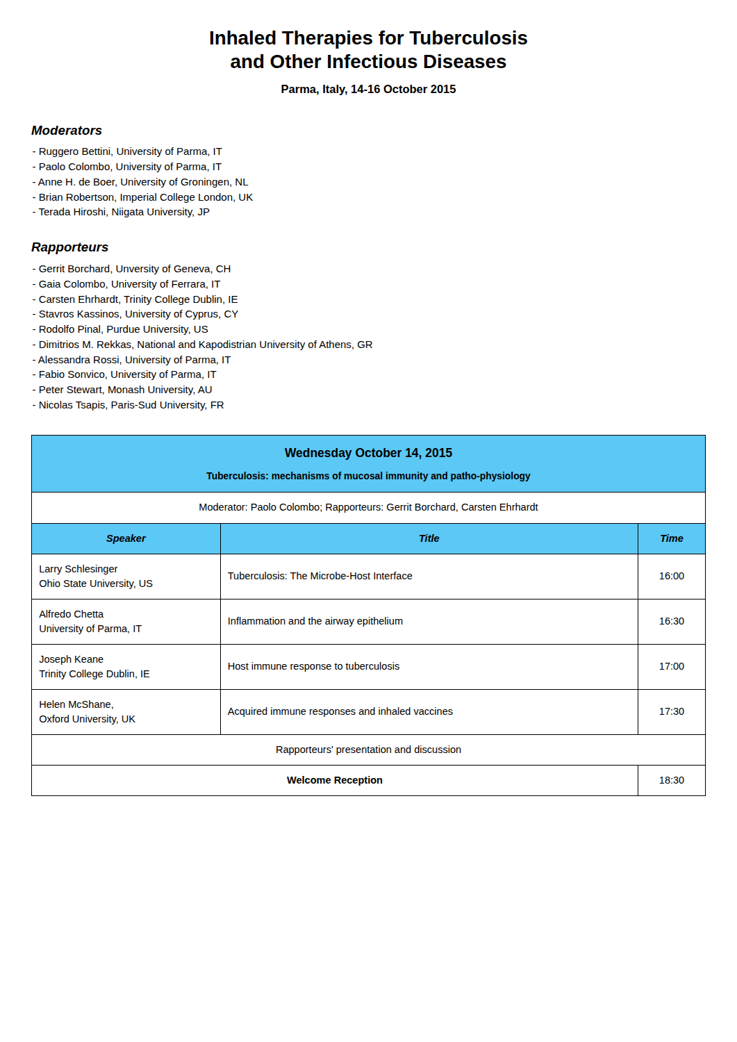Inhaled Therapies for Tuberculosis
and Other Infectious Diseases
Parma, Italy, 14-16 October 2015
Moderators
Ruggero Bettini, University of Parma, IT
Paolo Colombo, University of Parma, IT
Anne H. de Boer, University of Groningen, NL
Brian Robertson, Imperial College London, UK
Terada Hiroshi, Niigata University, JP
Rapporteurs
Gerrit Borchard, Unversity of Geneva, CH
Gaia Colombo, University of Ferrara, IT
Carsten Ehrhardt, Trinity College Dublin, IE
Stavros Kassinos, University of Cyprus, CY
Rodolfo Pinal, Purdue University, US
Dimitrios M. Rekkas, National and Kapodistrian University of Athens, GR
Alessandra Rossi, University of Parma, IT
Fabio Sonvico, University of Parma, IT
Peter Stewart, Monash University, AU
Nicolas Tsapis, Paris-Sud University, FR
| Wednesday October 14, 2015 Tuberculosis: mechanisms of mucosal immunity and patho-physiology |
| Moderator: Paolo Colombo; Rapporteurs: Gerrit Borchard, Carsten Ehrhardt |
| Speaker | Title | Time |
| Larry Schlesinger Ohio State University, US | Tuberculosis: The Microbe-Host Interface | 16:00 |
| Alfredo Chetta University of Parma, IT | Inflammation and the airway epithelium | 16:30 |
| Joseph Keane Trinity College Dublin, IE | Host immune response to tuberculosis | 17:00 |
| Helen McShane, Oxford University, UK | Acquired immune responses and inhaled vaccines | 17:30 |
| Rapporteurs' presentation and discussion |
| Welcome Reception | 18:30 |